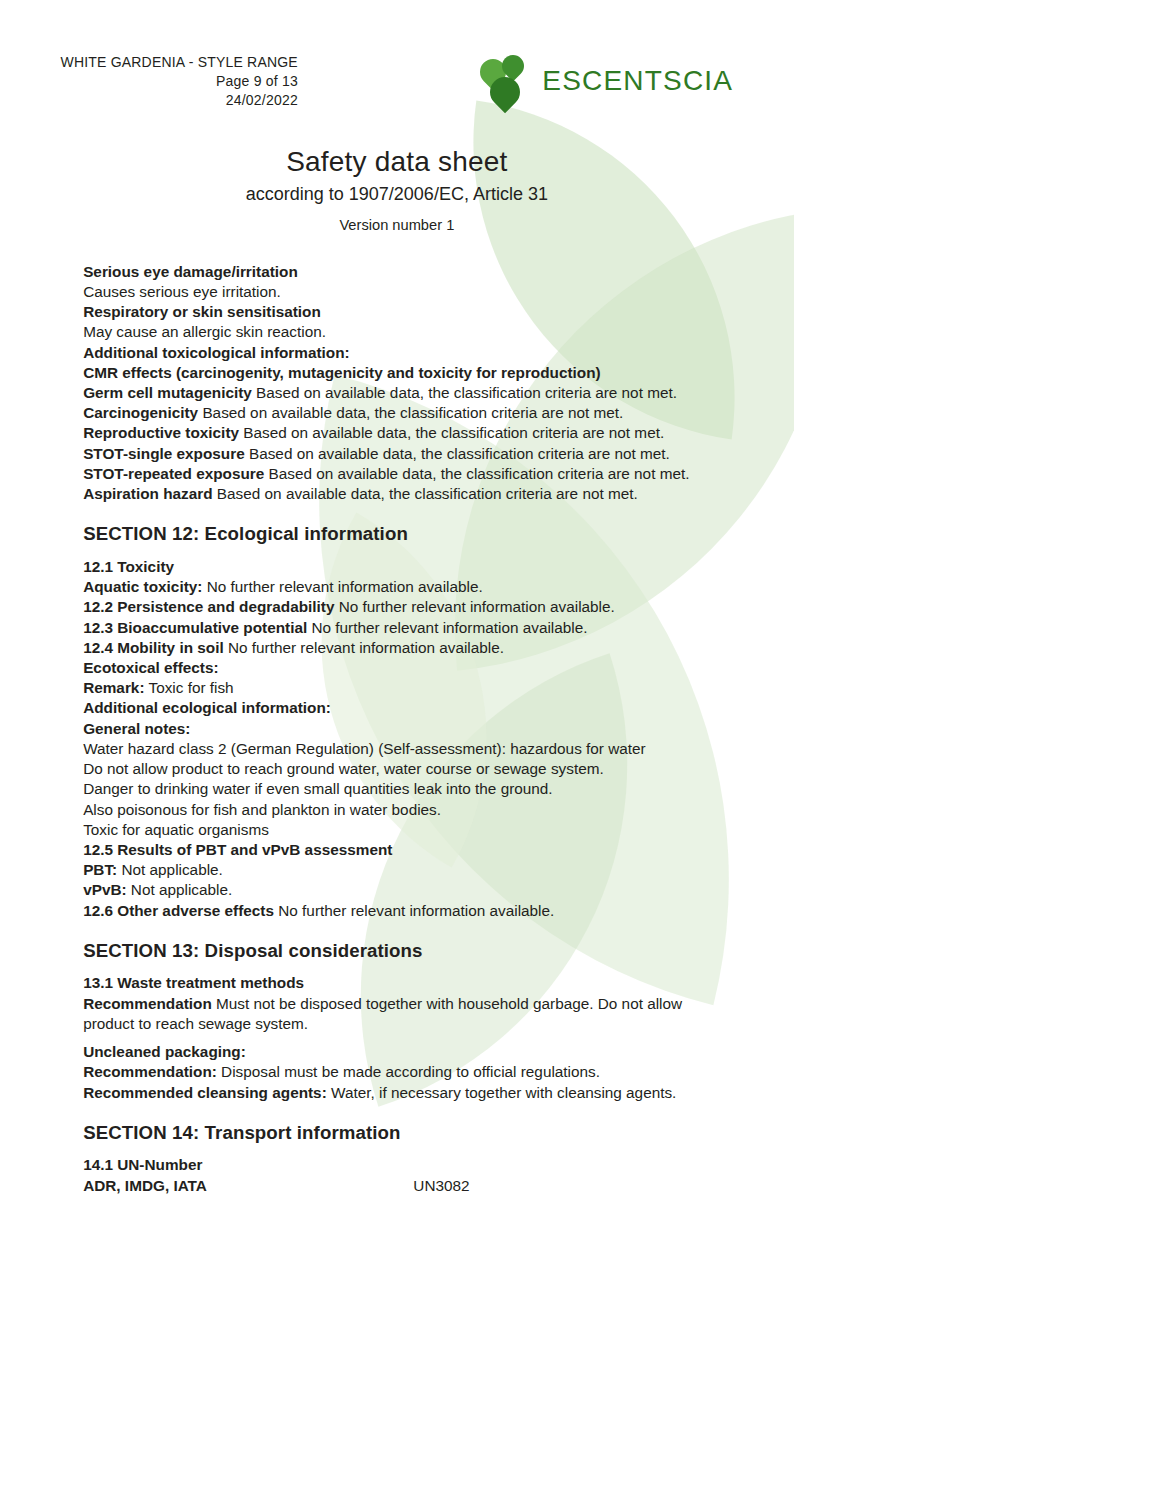WHITE GARDENIA - STYLE RANGE
Page 9 of 13
24/02/2022
ESCENTSCIA
Safety data sheet
according to 1907/2006/EC, Article 31
Version number 1
Serious eye damage/irritation
Causes serious eye irritation.
Respiratory or skin sensitisation
May cause an allergic skin reaction.
Additional toxicological information:
CMR effects (carcinogenity, mutagenicity and toxicity for reproduction)
Germ cell mutagenicity Based on available data, the classification criteria are not met.
Carcinogenicity Based on available data, the classification criteria are not met.
Reproductive toxicity Based on available data, the classification criteria are not met.
STOT-single exposure Based on available data, the classification criteria are not met.
STOT-repeated exposure Based on available data, the classification criteria are not met.
Aspiration hazard Based on available data, the classification criteria are not met.
SECTION 12: Ecological information
12.1 Toxicity
Aquatic toxicity: No further relevant information available.
12.2 Persistence and degradability No further relevant information available.
12.3 Bioaccumulative potential No further relevant information available.
12.4 Mobility in soil No further relevant information available.
Ecotoxical effects:
Remark: Toxic for fish
Additional ecological information:
General notes:
Water hazard class 2 (German Regulation) (Self-assessment): hazardous for water
Do not allow product to reach ground water, water course or sewage system.
Danger to drinking water if even small quantities leak into the ground.
Also poisonous for fish and plankton in water bodies.
Toxic for aquatic organisms
12.5 Results of PBT and vPvB assessment
PBT: Not applicable.
vPvB: Not applicable.
12.6 Other adverse effects No further relevant information available.
SECTION 13: Disposal considerations
13.1 Waste treatment methods
Recommendation Must not be disposed together with household garbage. Do not allow product to reach sewage system.
Uncleaned packaging:
Recommendation: Disposal must be made according to official regulations.
Recommended cleansing agents: Water, if necessary together with cleansing agents.
SECTION 14: Transport information
14.1 UN-Number
ADR, IMDG, IATA
UN3082